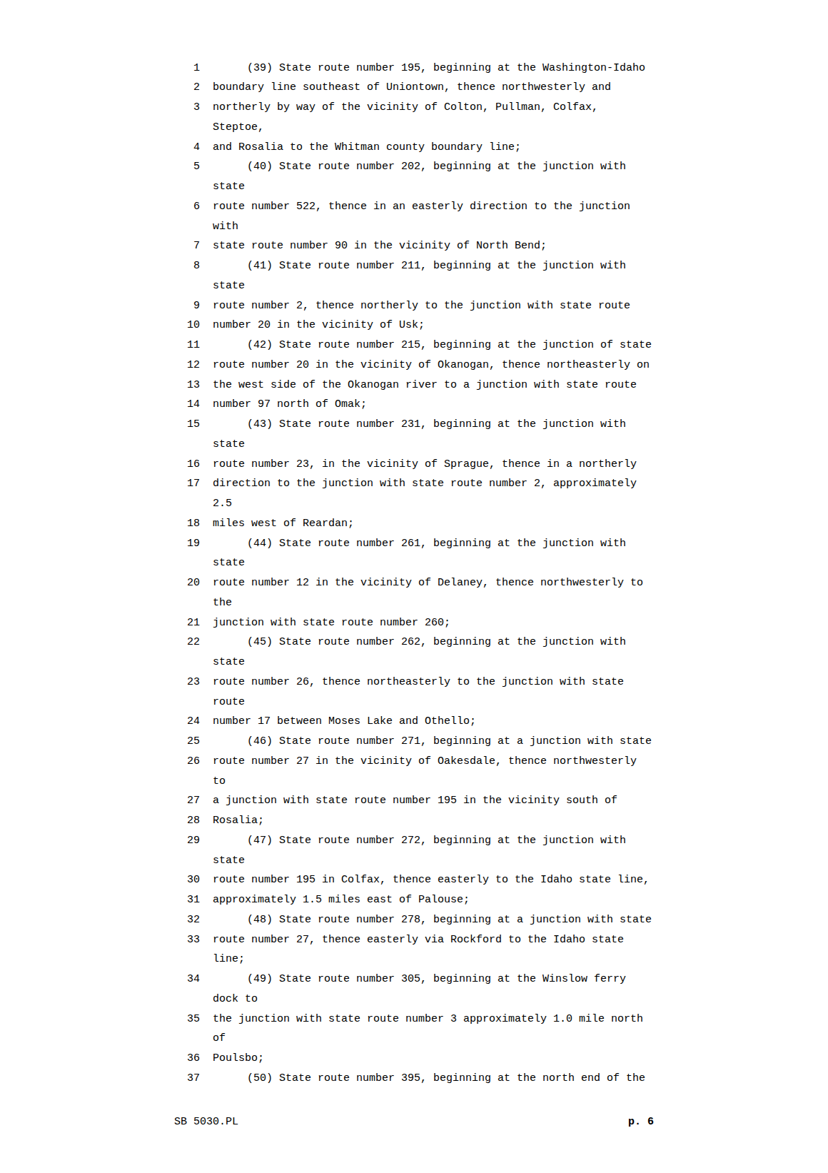(39) State route number 195, beginning at the Washington-Idaho
boundary line southeast of Uniontown, thence northwesterly and
northerly by way of the vicinity of Colton, Pullman, Colfax, Steptoe,
and Rosalia to the Whitman county boundary line;
(40) State route number 202, beginning at the junction with state
route number 522, thence in an easterly direction to the junction with
state route number 90 in the vicinity of North Bend;
(41) State route number 211, beginning at the junction with state
route number 2, thence northerly to the junction with state route
number 20 in the vicinity of Usk;
(42) State route number 215, beginning at the junction of state
route number 20 in the vicinity of Okanogan, thence northeasterly on
the west side of the Okanogan river to a junction with state route
number 97 north of Omak;
(43) State route number 231, beginning at the junction with state
route number 23, in the vicinity of Sprague, thence in a northerly
direction to the junction with state route number 2, approximately 2.5
miles west of Reardan;
(44) State route number 261, beginning at the junction with state
route number 12 in the vicinity of Delaney, thence northwesterly to the
junction with state route number 260;
(45) State route number 262, beginning at the junction with state
route number 26, thence northeasterly to the junction with state route
number 17 between Moses Lake and Othello;
(46) State route number 271, beginning at a junction with state
route number 27 in the vicinity of Oakesdale, thence northwesterly to
a junction with state route number 195 in the vicinity south of
Rosalia;
(47) State route number 272, beginning at the junction with state
route number 195 in Colfax, thence easterly to the Idaho state line,
approximately 1.5 miles east of Palouse;
(48) State route number 278, beginning at a junction with state
route number 27, thence easterly via Rockford to the Idaho state line;
(49) State route number 305, beginning at the Winslow ferry dock to
the junction with state route number 3 approximately 1.0 mile north of
Poulsbo;
(50) State route number 395, beginning at the north end of the
SB 5030.PL p. 6